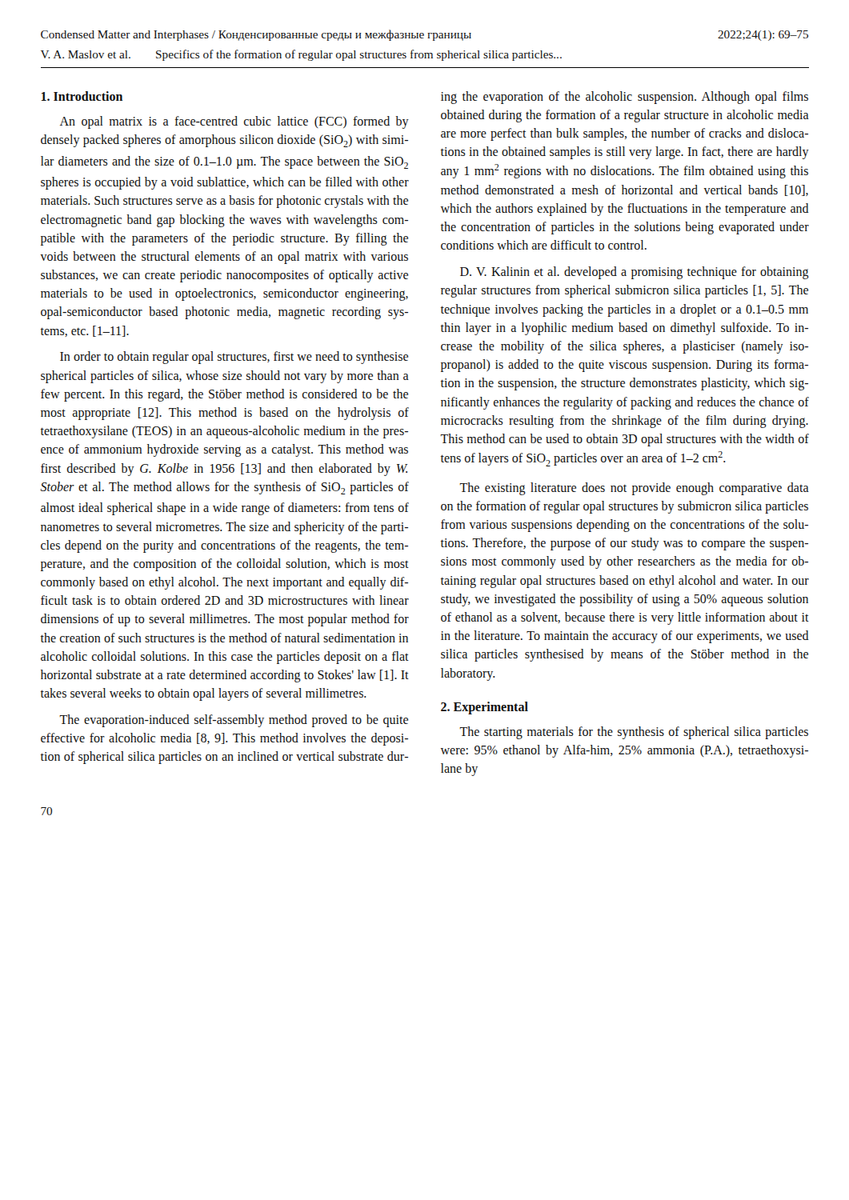Condensed Matter and Interphases / Конденсированные среды и межфазные границы 2022;24(1): 69–75
V. A. Maslov et al. Specifics of the formation of regular opal structures from spherical silica particles...
1. Introduction
An opal matrix is a face-centred cubic lattice (FCC) formed by densely packed spheres of amorphous silicon dioxide (SiO2) with similar diameters and the size of 0.1–1.0 µm. The space between the SiO2 spheres is occupied by a void sublattice, which can be filled with other materials. Such structures serve as a basis for photonic crystals with the electromagnetic band gap blocking the waves with wavelengths compatible with the parameters of the periodic structure. By filling the voids between the structural elements of an opal matrix with various substances, we can create periodic nanocomposites of optically active materials to be used in optoelectronics, semiconductor engineering, opal-semiconductor based photonic media, magnetic recording systems, etc. [1–11].
In order to obtain regular opal structures, first we need to synthesise spherical particles of silica, whose size should not vary by more than a few percent. In this regard, the Stöber method is considered to be the most appropriate [12]. This method is based on the hydrolysis of tetraethoxysilane (TEOS) in an aqueous-alcoholic medium in the presence of ammonium hydroxide serving as a catalyst. This method was first described by G. Kolbe in 1956 [13] and then elaborated by W. Stober et al. The method allows for the synthesis of SiO2 particles of almost ideal spherical shape in a wide range of diameters: from tens of nanometres to several micrometres. The size and sphericity of the particles depend on the purity and concentrations of the reagents, the temperature, and the composition of the colloidal solution, which is most commonly based on ethyl alcohol. The next important and equally difficult task is to obtain ordered 2D and 3D microstructures with linear dimensions of up to several millimetres. The most popular method for the creation of such structures is the method of natural sedimentation in alcoholic colloidal solutions. In this case the particles deposit on a flat horizontal substrate at a rate determined according to Stokes' law [1]. It takes several weeks to obtain opal layers of several millimetres.
The evaporation-induced self-assembly method proved to be quite effective for alcoholic media [8, 9]. This method involves the deposition of spherical silica particles on an inclined or vertical substrate during the evaporation of the alcoholic suspension. Although opal films obtained during the formation of a regular structure in alcoholic media are more perfect than bulk samples, the number of cracks and dislocations in the obtained samples is still very large. In fact, there are hardly any 1 mm2 regions with no dislocations. The film obtained using this method demonstrated a mesh of horizontal and vertical bands [10], which the authors explained by the fluctuations in the temperature and the concentration of particles in the solutions being evaporated under conditions which are difficult to control.
D. V. Kalinin et al. developed a promising technique for obtaining regular structures from spherical submicron silica particles [1, 5]. The technique involves packing the particles in a droplet or a 0.1–0.5 mm thin layer in a lyophilic medium based on dimethyl sulfoxide. To increase the mobility of the silica spheres, a plasticiser (namely isopropanol) is added to the quite viscous suspension. During its formation in the suspension, the structure demonstrates plasticity, which significantly enhances the regularity of packing and reduces the chance of microcracks resulting from the shrinkage of the film during drying. This method can be used to obtain 3D opal structures with the width of tens of layers of SiO2 particles over an area of 1–2 cm2.
The existing literature does not provide enough comparative data on the formation of regular opal structures by submicron silica particles from various suspensions depending on the concentrations of the solutions. Therefore, the purpose of our study was to compare the suspensions most commonly used by other researchers as the media for obtaining regular opal structures based on ethyl alcohol and water. In our study, we investigated the possibility of using a 50% aqueous solution of ethanol as a solvent, because there is very little information about it in the literature. To maintain the accuracy of our experiments, we used silica particles synthesised by means of the Stöber method in the laboratory.
2. Experimental
The starting materials for the synthesis of spherical silica particles were: 95% ethanol by Alfa-him, 25% ammonia (P.A.), tetraethoxysilane by
70